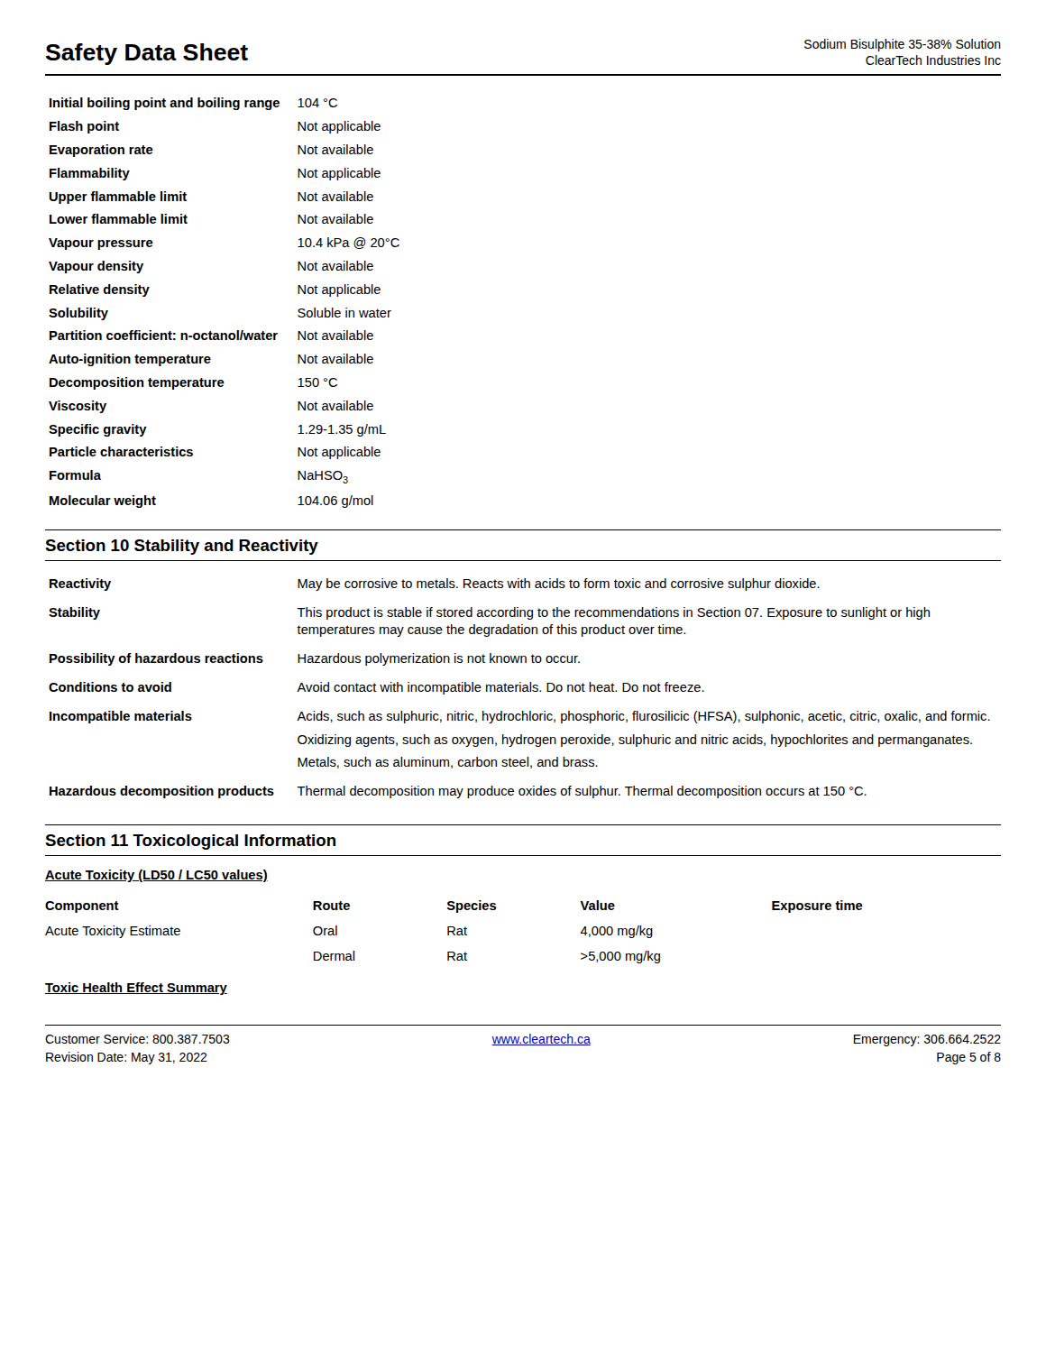Safety Data Sheet
Sodium Bisulphite 35-38% Solution
ClearTech Industries Inc
| Initial boiling point and boiling range | 104 °C |
| Flash point | Not applicable |
| Evaporation rate | Not available |
| Flammability | Not applicable |
| Upper flammable limit | Not available |
| Lower flammable limit | Not available |
| Vapour pressure | 10.4 kPa @ 20°C |
| Vapour density | Not available |
| Relative density | Not applicable |
| Solubility | Soluble in water |
| Partition coefficient: n-octanol/water | Not available |
| Auto-ignition temperature | Not available |
| Decomposition temperature | 150 °C |
| Viscosity | Not available |
| Specific gravity | 1.29-1.35 g/mL |
| Particle characteristics | Not applicable |
| Formula | NaHSO 3 |
| Molecular weight | 104.06 g/mol |
Section 10 Stability and Reactivity
| Reactivity | May be corrosive to metals. Reacts with acids to form toxic and corrosive sulphur dioxide. |
| Stability | This product is stable if stored according to the recommendations in Section 07. Exposure to sunlight or high temperatures may cause the degradation of this product over time. |
| Possibility of hazardous reactions | Hazardous polymerization is not known to occur. |
| Conditions to avoid | Avoid contact with incompatible materials. Do not heat. Do not freeze. |
| Incompatible materials | Acids, such as sulphuric, nitric, hydrochloric, phosphoric, flurosilicic (HFSA), sulphonic, acetic, citric, oxalic, and formic. Oxidizing agents, such as oxygen, hydrogen peroxide, sulphuric and nitric acids, hypochlorites and permanganates. Metals, such as aluminum, carbon steel, and brass. |
| Hazardous decomposition products | Thermal decomposition may produce oxides of sulphur. Thermal decomposition occurs at 150 °C. |
Section 11 Toxicological Information
Acute Toxicity (LD50 / LC50 values)
| Component | Route | Species | Value | Exposure time |
| --- | --- | --- | --- | --- |
| Acute Toxicity Estimate | Oral | Rat | 4,000 mg/kg | |
| | Dermal | Rat | >5,000 mg/kg | |
Toxic Health Effect Summary
Customer Service: 800.387.7503
Revision Date: May 31, 2022
www.cleartech.ca
Emergency: 306.664.2522
Page 5 of 8